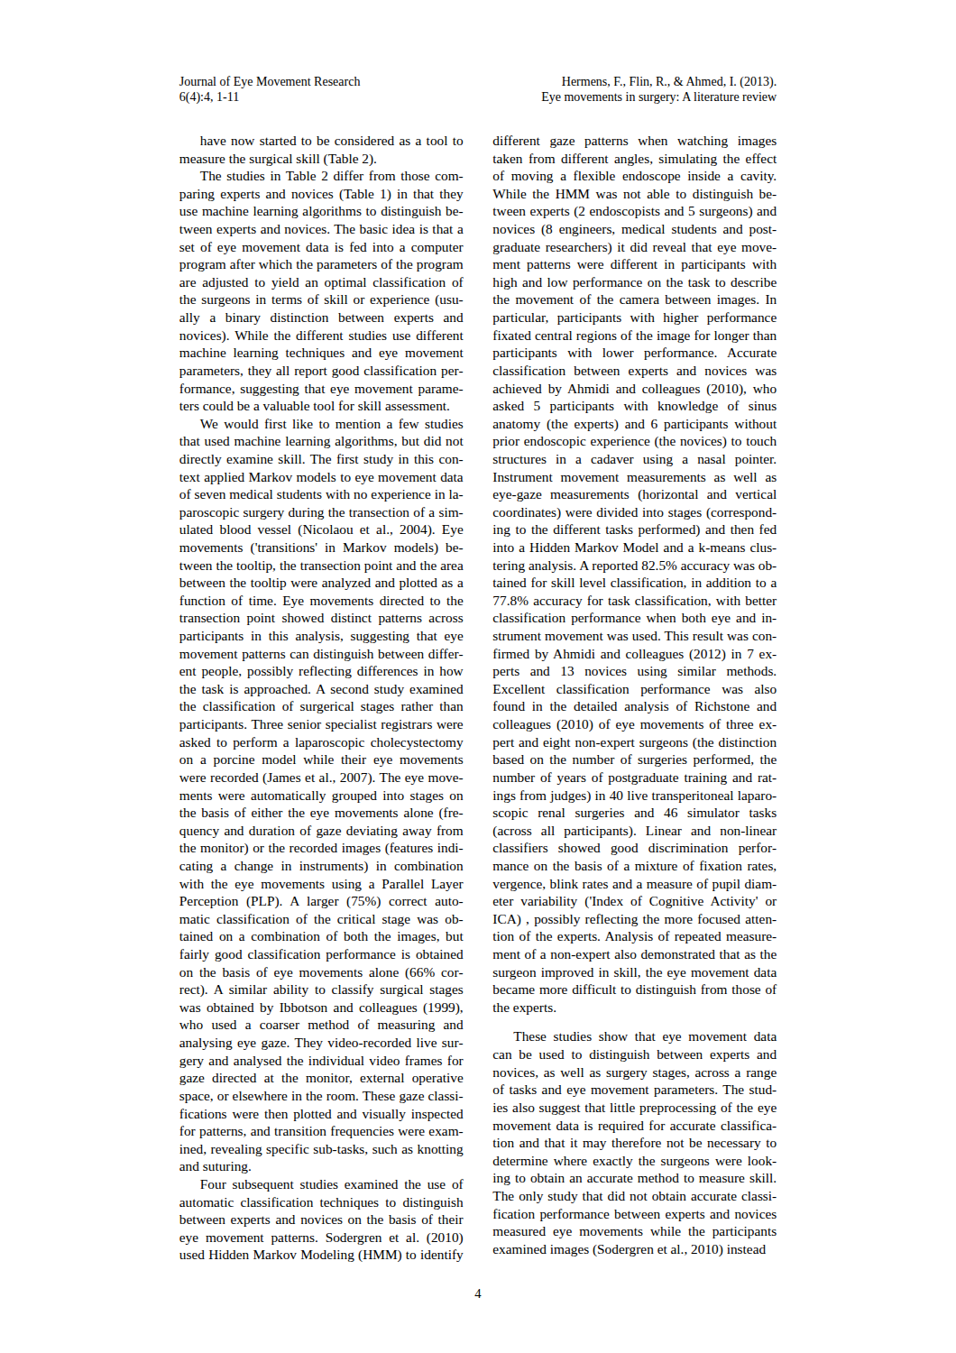Journal of Eye Movement Research
6(4):4, 1-11
Hermens, F., Flin, R., & Ahmed, I. (2013).
Eye movements in surgery: A literature review
have now started to be considered as a tool to measure the surgical skill (Table 2).
The studies in Table 2 differ from those comparing experts and novices (Table 1) in that they use machine learning algorithms to distinguish between experts and novices. The basic idea is that a set of eye movement data is fed into a computer program after which the parameters of the program are adjusted to yield an optimal classification of the surgeons in terms of skill or experience (usually a binary distinction between experts and novices). While the different studies use different machine learning techniques and eye movement parameters, they all report good classification performance, suggesting that eye movement parameters could be a valuable tool for skill assessment.
We would first like to mention a few studies that used machine learning algorithms, but did not directly examine skill. The first study in this context applied Markov models to eye movement data of seven medical students with no experience in laparoscopic surgery during the transection of a simulated blood vessel (Nicolaou et al., 2004). Eye movements ('transitions' in Markov models) between the tooltip, the transection point and the area between the tooltip were analyzed and plotted as a function of time. Eye movements directed to the transection point showed distinct patterns across participants in this analysis, suggesting that eye movement patterns can distinguish between different people, possibly reflecting differences in how the task is approached. A second study examined the classification of surgerical stages rather than participants. Three senior specialist registrars were asked to perform a laparoscopic cholecystectomy on a porcine model while their eye movements were recorded (James et al., 2007). The eye movements were automatically grouped into stages on the basis of either the eye movements alone (frequency and duration of gaze deviating away from the monitor) or the recorded images (features indicating a change in instruments) in combination with the eye movements using a Parallel Layer Perception (PLP). A larger (75%) correct automatic classification of the critical stage was obtained on a combination of both the images, but fairly good classification performance is obtained on the basis of eye movements alone (66% correct). A similar ability to classify surgical stages was obtained by Ibbotson and colleagues (1999), who used a coarser method of measuring and analysing eye gaze. They video-recorded live surgery and analysed the individual video frames for gaze directed at the monitor, external operative space, or elsewhere in the room. These gaze classifications were then plotted and visually inspected for patterns, and transition frequencies were examined, revealing specific sub-tasks, such as knotting and suturing.
Four subsequent studies examined the use of automatic classification techniques to distinguish between experts and novices on the basis of their eye movement patterns. Sodergren et al. (2010) used Hidden Markov Modeling (HMM) to identify different gaze patterns when watching images taken from different angles, simulating the effect of moving a flexible endoscope inside a cavity. While the HMM was not able to distinguish between experts (2 endoscopists and 5 surgeons) and novices (8 engineers, medical students and postgraduate researchers) it did reveal that eye movement patterns were different in participants with high and low performance on the task to describe the movement of the camera between images. In particular, participants with higher performance fixated central regions of the image for longer than participants with lower performance. Accurate classification between experts and novices was achieved by Ahmidi and colleagues (2010), who asked 5 participants with knowledge of sinus anatomy (the experts) and 6 participants without prior endoscopic experience (the novices) to touch structures in a cadaver using a nasal pointer. Instrument movement measurements as well as eye-gaze measurements (horizontal and vertical coordinates) were divided into stages (corresponding to the different tasks performed) and then fed into a Hidden Markov Model and a k-means clustering analysis. A reported 82.5% accuracy was obtained for skill level classification, in addition to a 77.8% accuracy for task classification, with better classification performance when both eye and instrument movement was used. This result was confirmed by Ahmidi and colleagues (2012) in 7 experts and 13 novices using similar methods. Excellent classification performance was also found in the detailed analysis of Richstone and colleagues (2010) of eye movements of three expert and eight non-expert surgeons (the distinction based on the number of surgeries performed, the number of years of postgraduate training and ratings from judges) in 40 live transperitoneal laparoscopic renal surgeries and 46 simulator tasks (across all participants). Linear and non-linear classifiers showed good discrimination performance on the basis of a mixture of fixation rates, vergence, blink rates and a measure of pupil diameter variability ('Index of Cognitive Activity' or ICA) , possibly reflecting the more focused attention of the experts. Analysis of repeated measurement of a non-expert also demonstrated that as the surgeon improved in skill, the eye movement data became more difficult to distinguish from those of the experts.
These studies show that eye movement data can be used to distinguish between experts and novices, as well as surgery stages, across a range of tasks and eye movement parameters. The studies also suggest that little preprocessing of the eye movement data is required for accurate classification and that it may therefore not be necessary to determine where exactly the surgeons were looking to obtain an accurate method to measure skill. The only study that did not obtain accurate classification performance between experts and novices measured eye movements while the participants examined images (Sodergren et al., 2010) instead
4